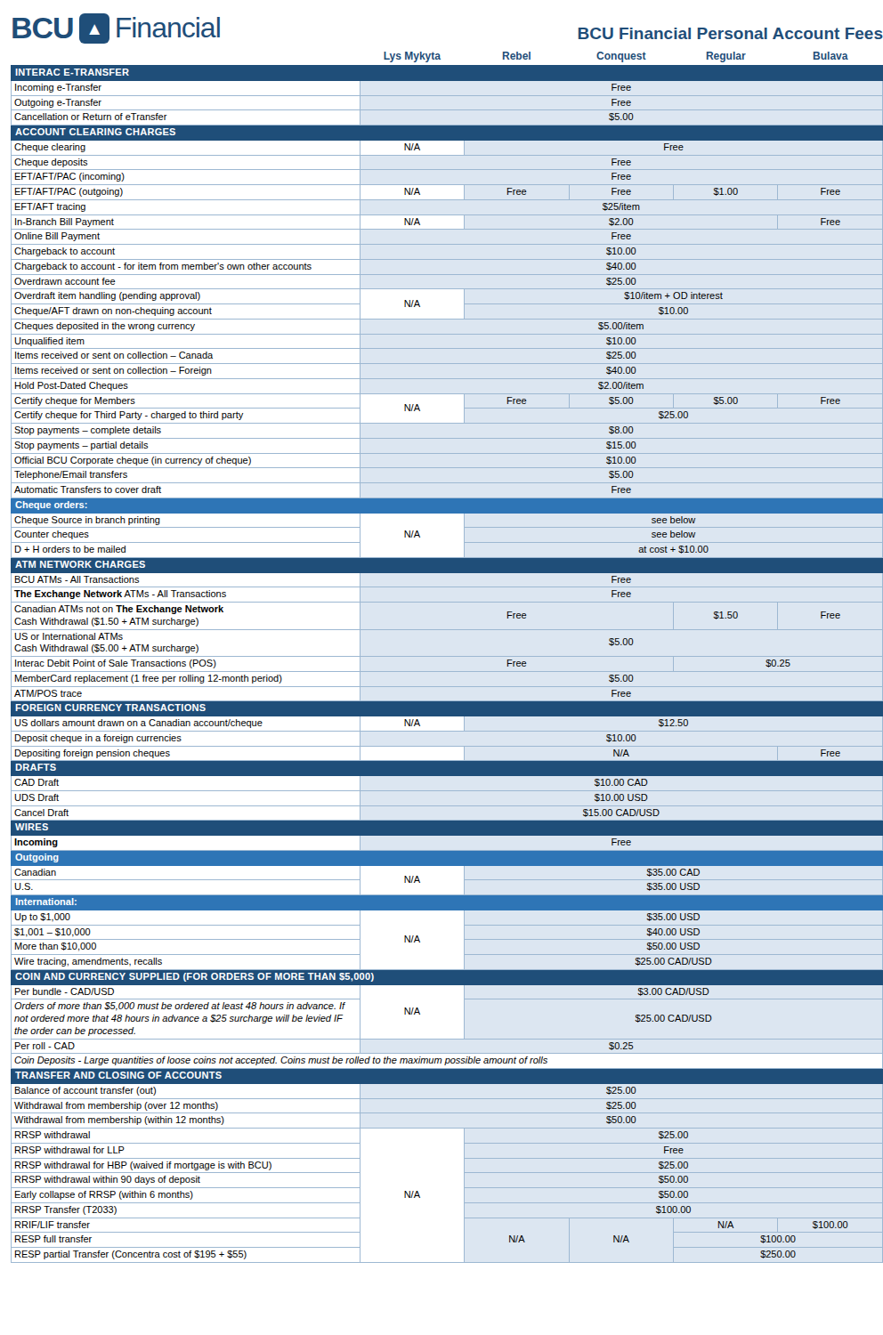BCU▲Financial
BCU Financial Personal Account Fees
| | Lys Mykyta | Rebel | Conquest | Regular | Bulava |
| --- | --- | --- | --- | --- | --- |
| Interac e-Transfer |
| Incoming e-Transfer | Free |
| Outgoing e-Transfer | Free |
| Cancellation or Return of eTransfer | $5.00 |
| Account Clearing Charges |
| Cheque clearing | N/A | Free |
| Cheque deposits | Free |
| EFT/AFT/PAC (incoming) | Free |
| EFT/AFT/PAC (outgoing) | N/A | Free | Free | $1.00 | Free |
| EFT/AFT tracing | $25/item |
| In-Branch Bill Payment | N/A | $2.00 | Free |
| Online Bill Payment | Free |
| Chargeback to account | $10.00 |
| Chargeback to account - for item from member's own other accounts | $40.00 |
| Overdrawn account fee | $25.00 |
| Overdraft item handling (pending approval) | N/A | $10/item + OD interest |
| Cheque/AFT drawn on non-chequing account | $10.00 |
| Cheques deposited in the wrong currency | $5.00/item |
| Unqualified item | $10.00 |
| Items received or sent on collection – Canada | $25.00 |
| Items received or sent on collection – Foreign | $40.00 |
| Hold Post-Dated Cheques | $2.00/item |
| Certify cheque for Members | N/A | Free | $5.00 | $5.00 | Free |
| Certify cheque for Third Party - charged to third party | $25.00 |
| Stop payments – complete details | $8.00 |
| Stop payments – partial details | $15.00 |
| Official BCU Corporate cheque (in currency of cheque) | $10.00 |
| Telephone/Email transfers | $5.00 |
| Automatic Transfers to cover draft | Free |
| Cheque orders: |
| Cheque Source in branch printing | N/A | see below |
| Counter cheques | see below |
| D + H orders to be mailed | at cost + $10.00 |
| ATM Network Charges |
| BCU ATMs - All Transactions | Free |
| The Exchange Network ATMs - All Transactions | Free |
| Canadian ATMs not on The Exchange Network Cash Withdrawal ($1.50 + ATM surcharge) | Free | $1.50 | Free |
| US or International ATMs Cash Withdrawal ($5.00 + ATM surcharge) | $5.00 |
| Interac Debit Point of Sale Transactions (POS) | Free | $0.25 |
| MemberCard replacement (1 free per rolling 12-month period) | $5.00 |
| ATM/POS trace | Free |
| Foreign Currency Transactions |
| US dollars amount drawn on a Canadian account/cheque | N/A | $12.50 |
| Deposit cheque in a foreign currencies | $10.00 |
| Depositing foreign pension cheques | | N/A | Free |
| Drafts |
| CAD Draft | $10.00 CAD |
| UDS Draft | $10.00 USD |
| Cancel Draft | $15.00 CAD/USD |
| Wires |
| Incoming | Free |
| Outgoing |
| Canadian | N/A | $35.00 CAD |
| U.S. | $35.00 USD |
| International: |
| Up to $1,000 | N/A | $35.00 USD |
| $1,001 – $10,000 | $40.00 USD |
| More than $10,000 | $50.00 USD |
| Wire tracing, amendments, recalls | $25.00 CAD/USD |
| Coin and Currency Supplied (for orders of more than $5,000) |
| Per bundle - CAD/USD | N/A | $3.00 CAD/USD |
| Orders of more than $5,000 must be ordered at least 48 hours in advance. If not ordered more that 48 hours in advance a $25 surcharge will be levied IF the order can be processed. | $25.00 CAD/USD |
| Per roll - CAD | $0.25 |
| Coin Deposits - Large quantities of loose coins not accepted. Coins must be rolled to the maximum possible amount of rolls |
| Transfer and Closing of Accounts |
| Balance of account transfer (out) | $25.00 |
| Withdrawal from membership (over 12 months) | $25.00 |
| Withdrawal from membership (within 12 months) | $50.00 |
| RRSP withdrawal | N/A | $25.00 |
| RRSP withdrawal for LLP | Free |
| RRSP withdrawal for HBP (waived if mortgage is with BCU) | $25.00 |
| RRSP withdrawal within 90 days of deposit | $50.00 |
| Early collapse of RRSP (within 6 months) | $50.00 |
| RRSP Transfer (T2033) | $100.00 |
| RRIF/LIF transfer | N/A | N/A | N/A | $100.00 |
| RESP full transfer | $100.00 |
| RESP partial Transfer (Concentra cost of $195 + $55) | $250.00 |